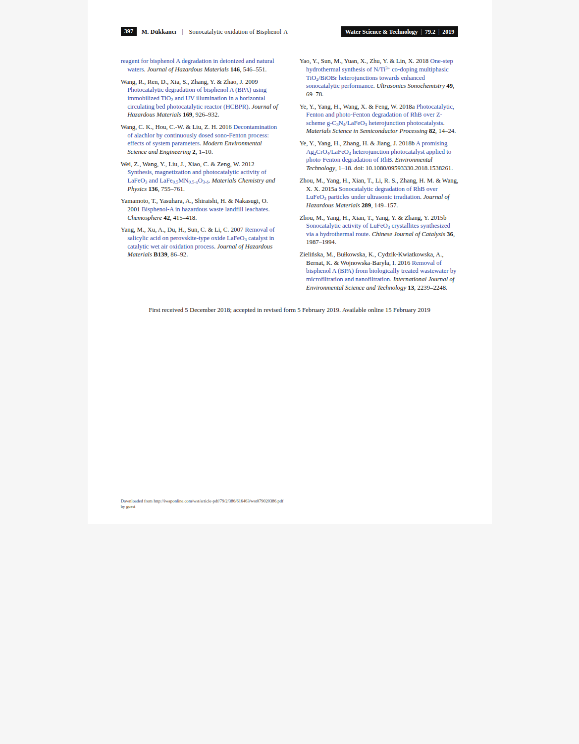397 M. Dükkancı | Sonocatalytic oxidation of Bisphenol-A
Water Science & Technology | 79.2 | 2019
reagent for bisphenol A degradation in deionized and natural waters. Journal of Hazardous Materials 146, 546–551.
Wang, R., Ren, D., Xia, S., Zhang, Y. & Zhao, J. 2009 Photocatalytic degradation of bisphenol A (BPA) using immobilized TiO2 and UV illumination in a horizontal circulating bed photocatalytic reactor (HCBPR). Journal of Hazardous Materials 169, 926–932.
Wang, C. K., Hou, C.-W. & Liu, Z. H. 2016 Decontamination of alachlor by continuously dosed sono-Fenton process: effects of system parameters. Modern Environmental Science and Engineering 2, 1–10.
Wei, Z., Wang, Y., Liu, J., Xiao, C. & Zeng, W. 2012 Synthesis, magnetization and photocatalytic activity of LaFeO3 and LaFe0.5MN0.5-xO3-δ. Materials Chemistry and Physics 136, 755–761.
Yamamoto, T., Yasuhara, A., Shiraishi, H. & Nakasugi, O. 2001 Bisphenol-A in hazardous waste landfill leachates. Chemosphere 42, 415–418.
Yang, M., Xu, A., Du, H., Sun, C. & Li, C. 2007 Removal of salicylic acid on perovskite-type oxide LaFeO3 catalyst in catalytic wet air oxidation process. Journal of Hazardous Materials B139, 86–92.
Yao, Y., Sun, M., Yuan, X., Zhu, Y. & Lin, X. 2018 One-step hydrothermal synthesis of N/Ti3+ co-doping multiphasic TiO2/BiOBr heterojunctions towards enhanced sonocatalytic performance. Ultrasonics Sonochemistry 49, 69–78.
Ye, Y., Yang, H., Wang, X. & Feng, W. 2018a Photocatalytic, Fenton and photo-Fenton degradation of RhB over Z-scheme g-C3N4/LaFeO3 heterojunction photocatalysts. Materials Science in Semiconductor Processing 82, 14–24.
Ye, Y., Yang, H., Zhang, H. & Jiang, J. 2018b A promising Ag2CrO4/LaFeO3 heterojunction photocatalyst applied to photo-Fenton degradation of RhB. Environmental Technology, 1–18. doi: 10.1080/09593330.2018.1538261.
Zhou, M., Yang, H., Xian, T., Li, R. S., Zhang, H. M. & Wang, X. X. 2015a Sonocatalytic degradation of RhB over LuFeO3 particles under ultrasonic irradiation. Journal of Hazardous Materials 289, 149–157.
Zhou, M., Yang, H., Xian, T., Yang, Y. & Zhang, Y. 2015b Sonocatalytic activity of LuFeO3 crystallites synthesized via a hydrothermal route. Chinese Journal of Catalysis 36, 1987–1994.
Zielińska, M., Bułkowska, K., Cydzik-Kwiatkowska, A., Bernat, K. & Wojnowska-Baryła, I. 2016 Removal of bisphenol A (BPA) from biologically treated wastewater by microfiltration and nanofiltration. International Journal of Environmental Science and Technology 13, 2239–2248.
First received 5 December 2018; accepted in revised form 5 February 2019. Available online 15 February 2019
Downloaded from http://iwaponline.com/wst/article-pdf/79/2/386/616463/wst079020386.pdf
by guest